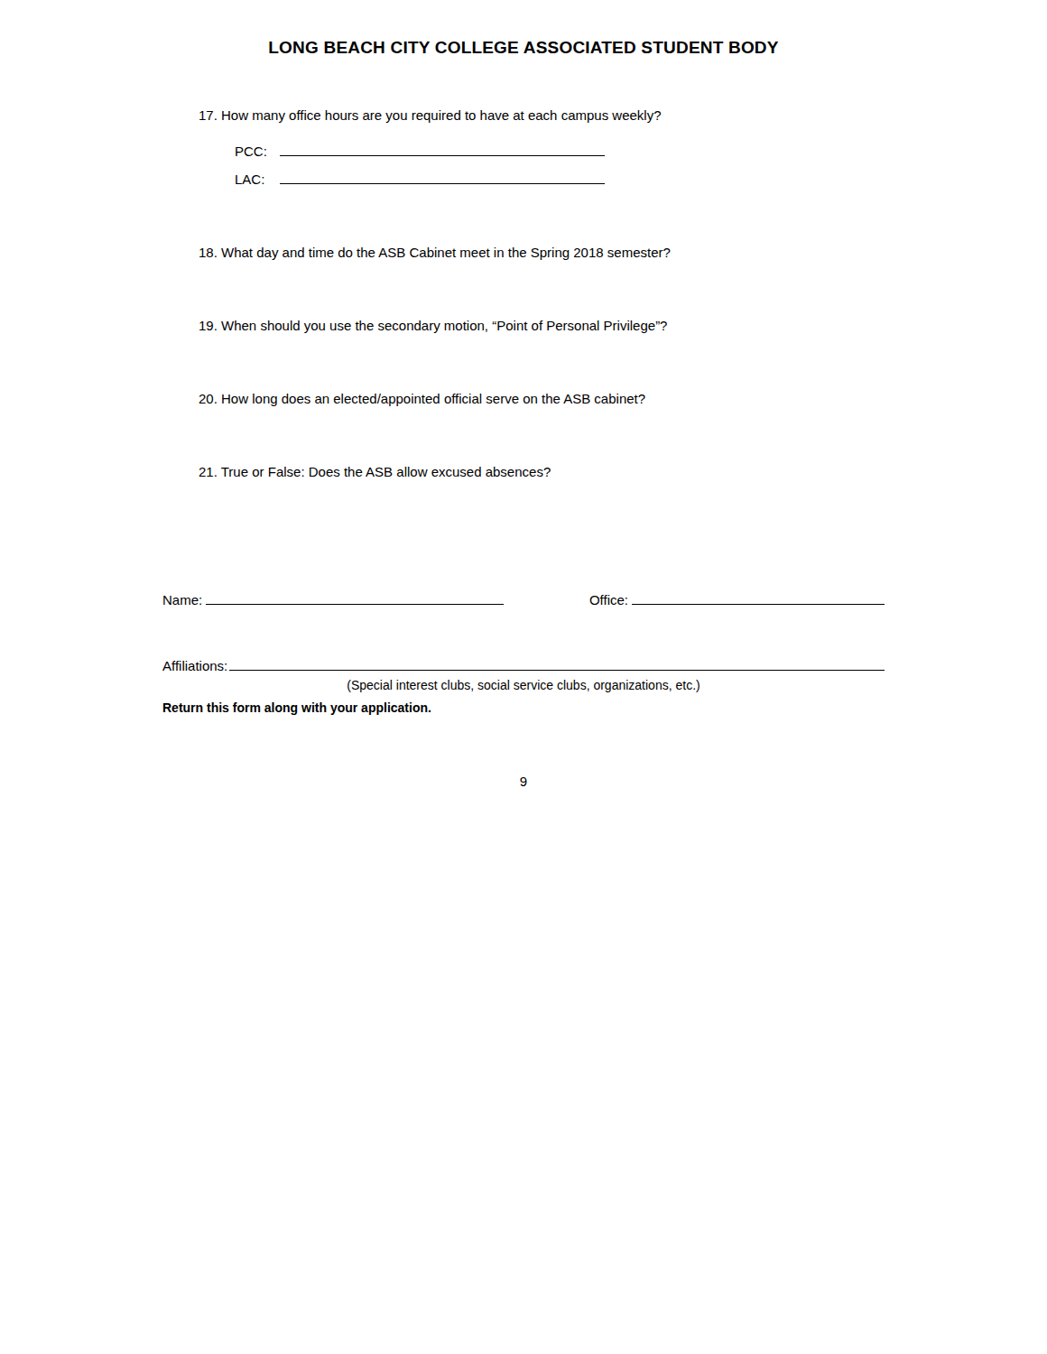LONG BEACH CITY COLLEGE ASSOCIATED STUDENT BODY
17. How many office hours are you required to have at each campus weekly?
PCC:
LAC:
18. What day and time do the ASB Cabinet meet in the Spring 2018 semester?
19. When should you use the secondary motion, “Point of Personal Privilege”?
20. How long does an elected/appointed official serve on the ASB cabinet?
21. True or False: Does the ASB allow excused absences?
Name:
Office:
Affiliations:
(Special interest clubs, social service clubs, organizations, etc.)
Return this form along with your application.
9